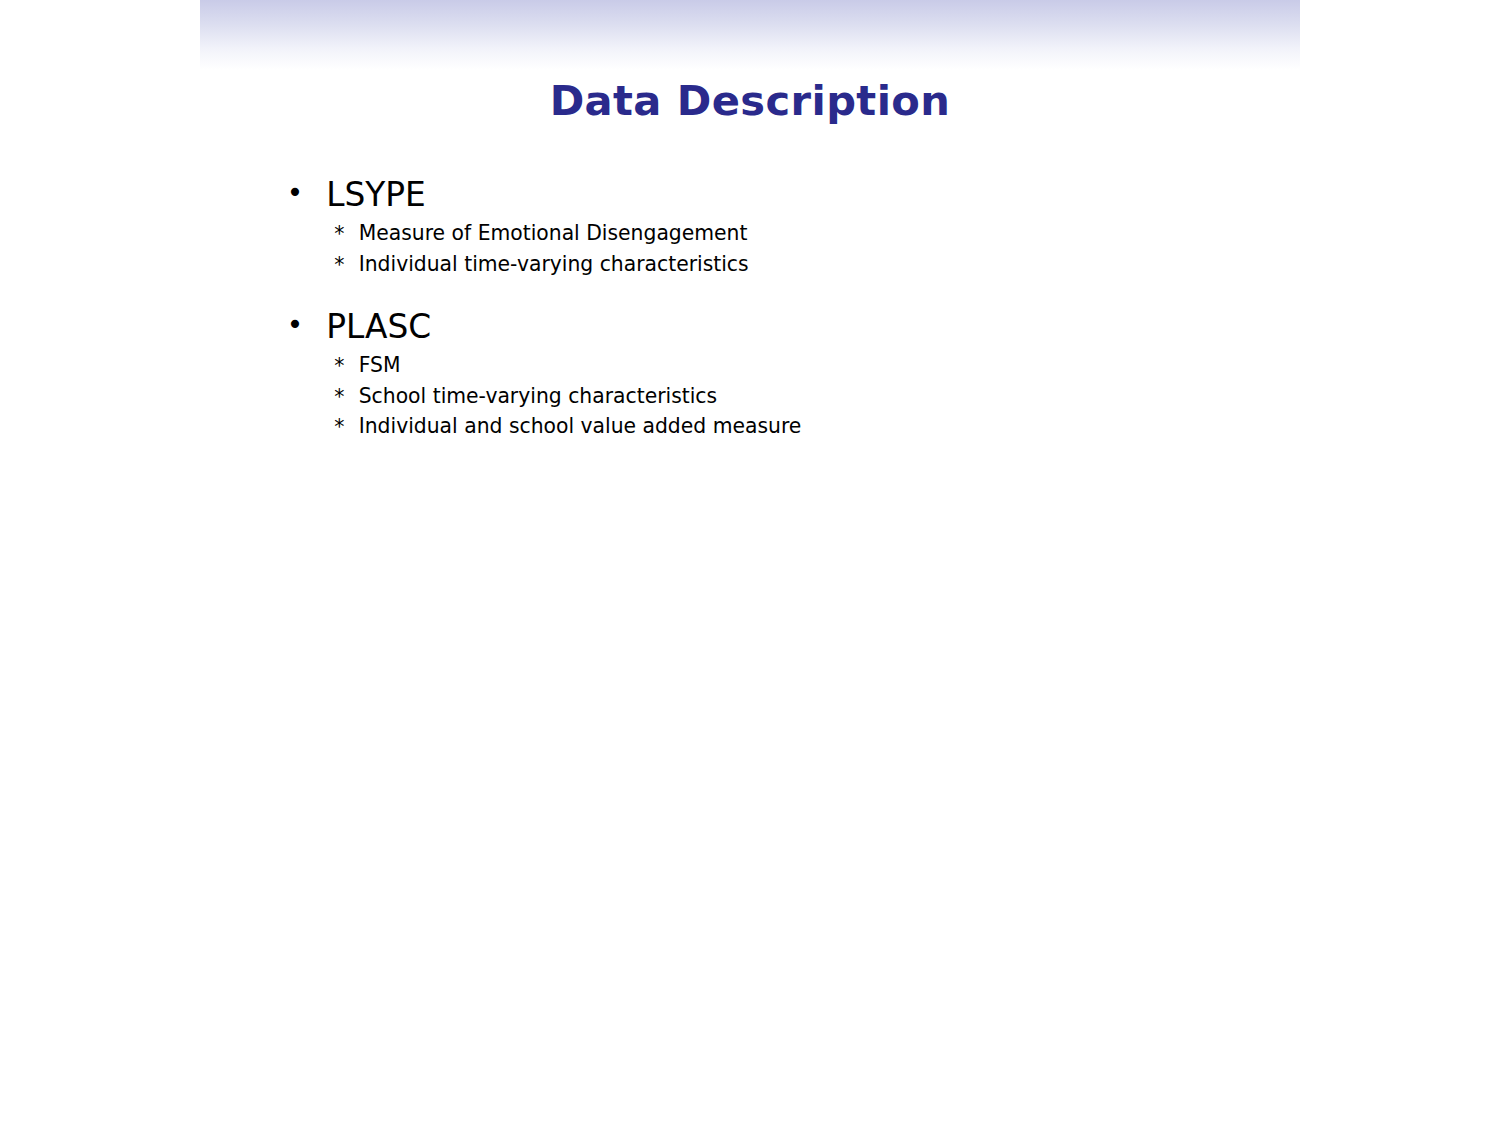Data Description
LSYPE
Measure of Emotional Disengagement
Individual time-varying characteristics
PLASC
FSM
School time-varying characteristics
Individual and school value added measure